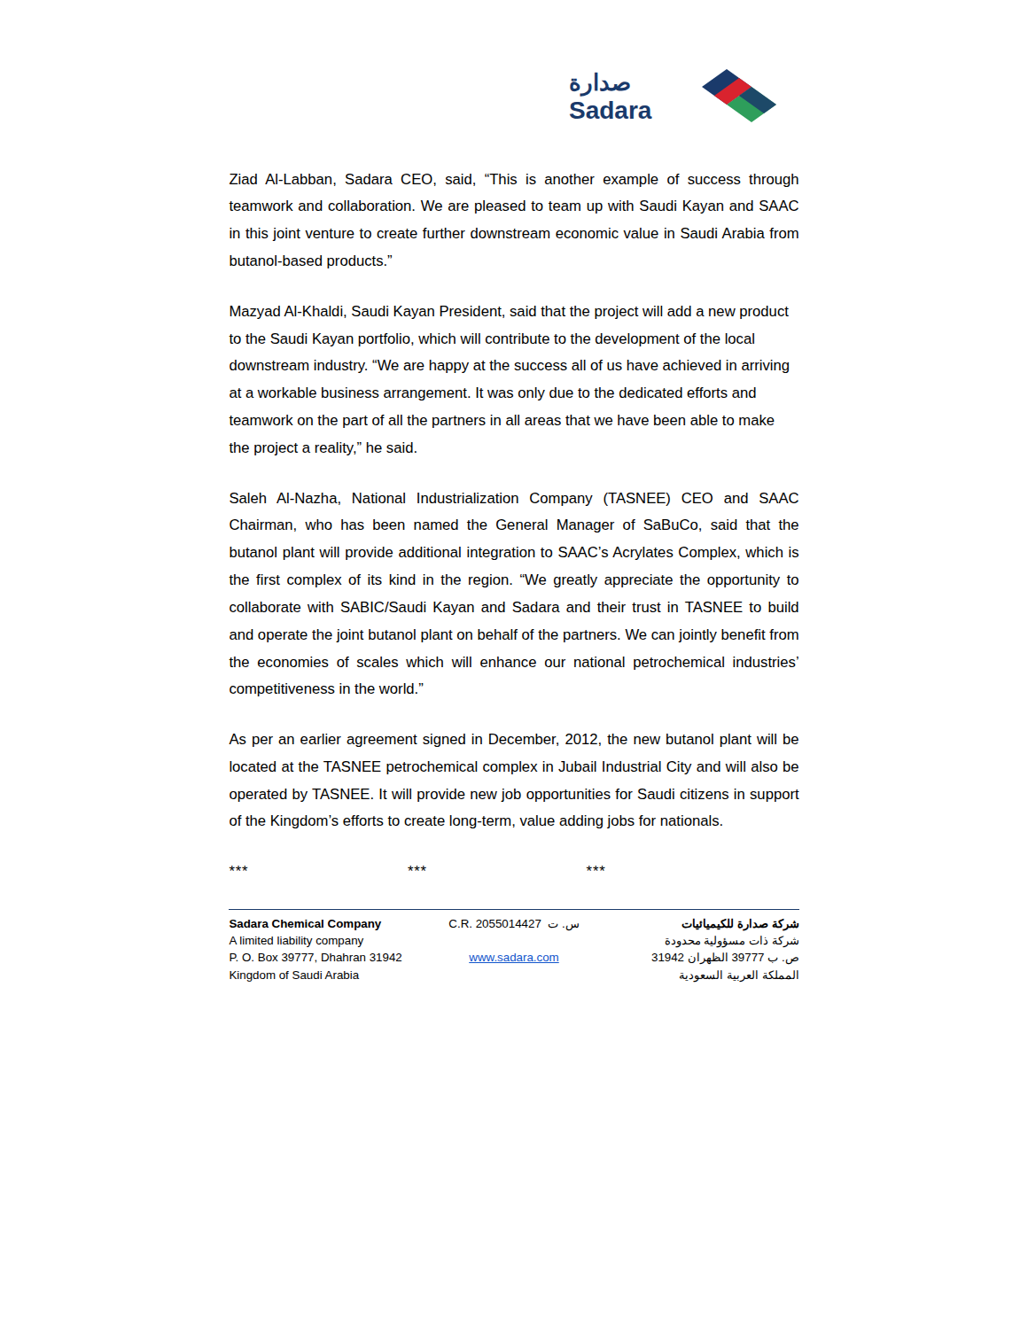صدارة Sadara
Ziad Al-Labban, Sadara CEO, said, “This is another example of success through teamwork and collaboration. We are pleased to team up with Saudi Kayan and SAAC in this joint venture to create further downstream economic value in Saudi Arabia from butanol-based products.”
Mazyad Al-Khaldi, Saudi Kayan President, said that the project will add a new product to the Saudi Kayan portfolio, which will contribute to the development of the local downstream industry. “We are happy at the success all of us have achieved in arriving at a workable business arrangement. It was only due to the dedicated efforts and teamwork on the part of all the partners in all areas that we have been able to make the project a reality,” he said.
Saleh Al-Nazha, National Industrialization Company (TASNEE) CEO and SAAC Chairman, who has been named the General Manager of SaBuCo, said that the butanol plant will provide additional integration to SAAC’s Acrylates Complex, which is the first complex of its kind in the region. “We greatly appreciate the opportunity to collaborate with SABIC/Saudi Kayan and Sadara and their trust in TASNEE to build and operate the joint butanol plant on behalf of the partners. We can jointly benefit from the economies of scales which will enhance our national petrochemical industries’ competitiveness in the world.”
As per an earlier agreement signed in December, 2012, the new butanol plant will be located at the TASNEE petrochemical complex in Jubail Industrial City and will also be operated by TASNEE. It will provide new job opportunities for Saudi citizens in support of the Kingdom’s efforts to create long-term, value adding jobs for nationals.
*********
Sadara Chemical Company
A limited liability company
P. O. Box 39777, Dhahran 31942
Kingdom of Saudi Arabia
C.R. 2055014427 س. ت
www.sadara.com
شركة صدارة للكيميائيات
شركة ذات مسؤولية محدودة
ص. ب 39777 الظهران 31942
المملكة العربية السعودية